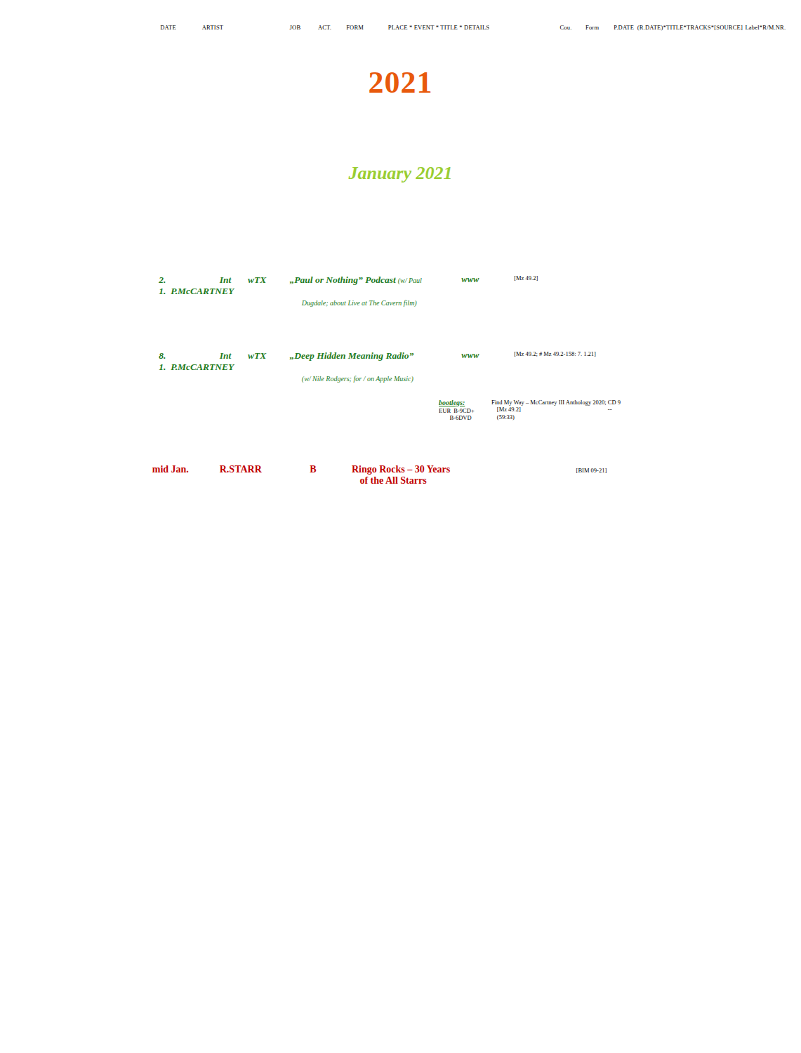DATE ARTIST JOB ACT. FORM PLACE * EVENT * TITLE * DETAILS Cou. Form P.DATE (R.DATE)*TITLE*TRACKS*[SOURCE] Label*R/M.NR.
2021
January 2021
2. 1. P.McCARTNEY
Int
wTX
„Paul or Nothing” Podcast (w/ Paul
www
[Mz 49.2]
Dugdale; about Live at The Cavern film)
8. 1. P.McCARTNEY
Int
wTX
„Deep Hidden Meaning Radio”
www
[Mz 49.2; # Mz 49.2-158: 7. 1.21]
(w/ Nile Rodgers; for / on Apple Music)
bootlegs:
EUR B-9CD+
B-6DVD
Find My Way – McCartney III Anthology 2020; CD 9--
[Mz 49.2]
(59:33)
mid Jan.
R.STARR
B
Ringo Rocks – 30 Years
of the All Starrs
[BIM 09-21]